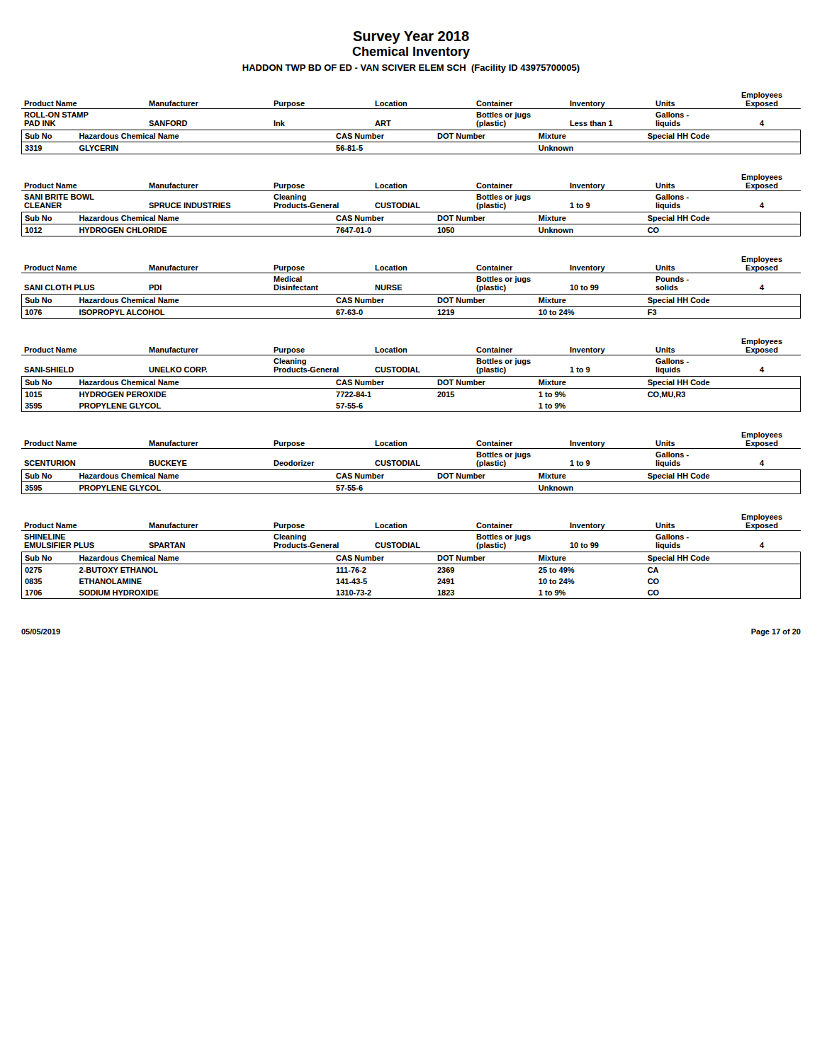Survey Year 2018
Chemical Inventory
HADDON TWP BD OF ED - VAN SCIVER ELEM SCH (Facility ID 43975700005)
| Product Name | Manufacturer | Purpose | Location | Container | Inventory | Units | Employees Exposed |
| ROLL-ON STAMP PAD INK | SANFORD | Ink | ART | Bottles or jugs (plastic) | Less than 1 | Gallons - liquids | 4 |
| Sub No | Hazardous Chemical Name | CAS Number | DOT Number | Mixture | Special HH Code |
| --- | --- | --- | --- | --- | --- |
| 3319 | GLYCERIN | 56-81-5 | | Unknown | |
| Product Name | Manufacturer | Purpose | Location | Container | Inventory | Units | Employees Exposed |
| SANI BRITE BOWL CLEANER | SPRUCE INDUSTRIES | Cleaning Products-General | CUSTODIAL | Bottles or jugs (plastic) | 1 to 9 | Gallons - liquids | 4 |
| Sub No | Hazardous Chemical Name | CAS Number | DOT Number | Mixture | Special HH Code |
| --- | --- | --- | --- | --- | --- |
| 1012 | HYDROGEN CHLORIDE | 7647-01-0 | 1050 | Unknown | CO |
| Product Name | Manufacturer | Purpose | Location | Container | Inventory | Units | Employees Exposed |
| SANI CLOTH PLUS | PDI | Medical Disinfectant | NURSE | Bottles or jugs (plastic) | 10 to 99 | Pounds - solids | 4 |
| Sub No | Hazardous Chemical Name | CAS Number | DOT Number | Mixture | Special HH Code |
| --- | --- | --- | --- | --- | --- |
| 1076 | ISOPROPYL ALCOHOL | 67-63-0 | 1219 | 10 to 24% | F3 |
| Product Name | Manufacturer | Purpose | Location | Container | Inventory | Units | Employees Exposed |
| SANI-SHIELD | UNELKO CORP. | Cleaning Products-General | CUSTODIAL | Bottles or jugs (plastic) | 1 to 9 | Gallons - liquids | 4 |
| Sub No | Hazardous Chemical Name | CAS Number | DOT Number | Mixture | Special HH Code |
| --- | --- | --- | --- | --- | --- |
| 1015 | HYDROGEN PEROXIDE | 7722-84-1 | 2015 | 1 to 9% | CO,MU,R3 |
| 3595 | PROPYLENE GLYCOL | 57-55-6 | | 1 to 9% | |
| Product Name | Manufacturer | Purpose | Location | Container | Inventory | Units | Employees Exposed |
| SCENTURION | BUCKEYE | Deodorizer | CUSTODIAL | Bottles or jugs (plastic) | 1 to 9 | Gallons - liquids | 4 |
| Sub No | Hazardous Chemical Name | CAS Number | DOT Number | Mixture | Special HH Code |
| --- | --- | --- | --- | --- | --- |
| 3595 | PROPYLENE GLYCOL | 57-55-6 | | Unknown | |
| Product Name | Manufacturer | Purpose | Location | Container | Inventory | Units | Employees Exposed |
| SHINELINE EMULSIFIER PLUS | SPARTAN | Cleaning Products-General | CUSTODIAL | Bottles or jugs (plastic) | 10 to 99 | Gallons - liquids | 4 |
| Sub No | Hazardous Chemical Name | CAS Number | DOT Number | Mixture | Special HH Code |
| --- | --- | --- | --- | --- | --- |
| 0275 | 2-BUTOXY ETHANOL | 111-76-2 | 2369 | 25 to 49% | CA |
| 0835 | ETHANOLAMINE | 141-43-5 | 2491 | 10 to 24% | CO |
| 1706 | SODIUM HYDROXIDE | 1310-73-2 | 1823 | 1 to 9% | CO |
05/05/2019 Page 17 of 20